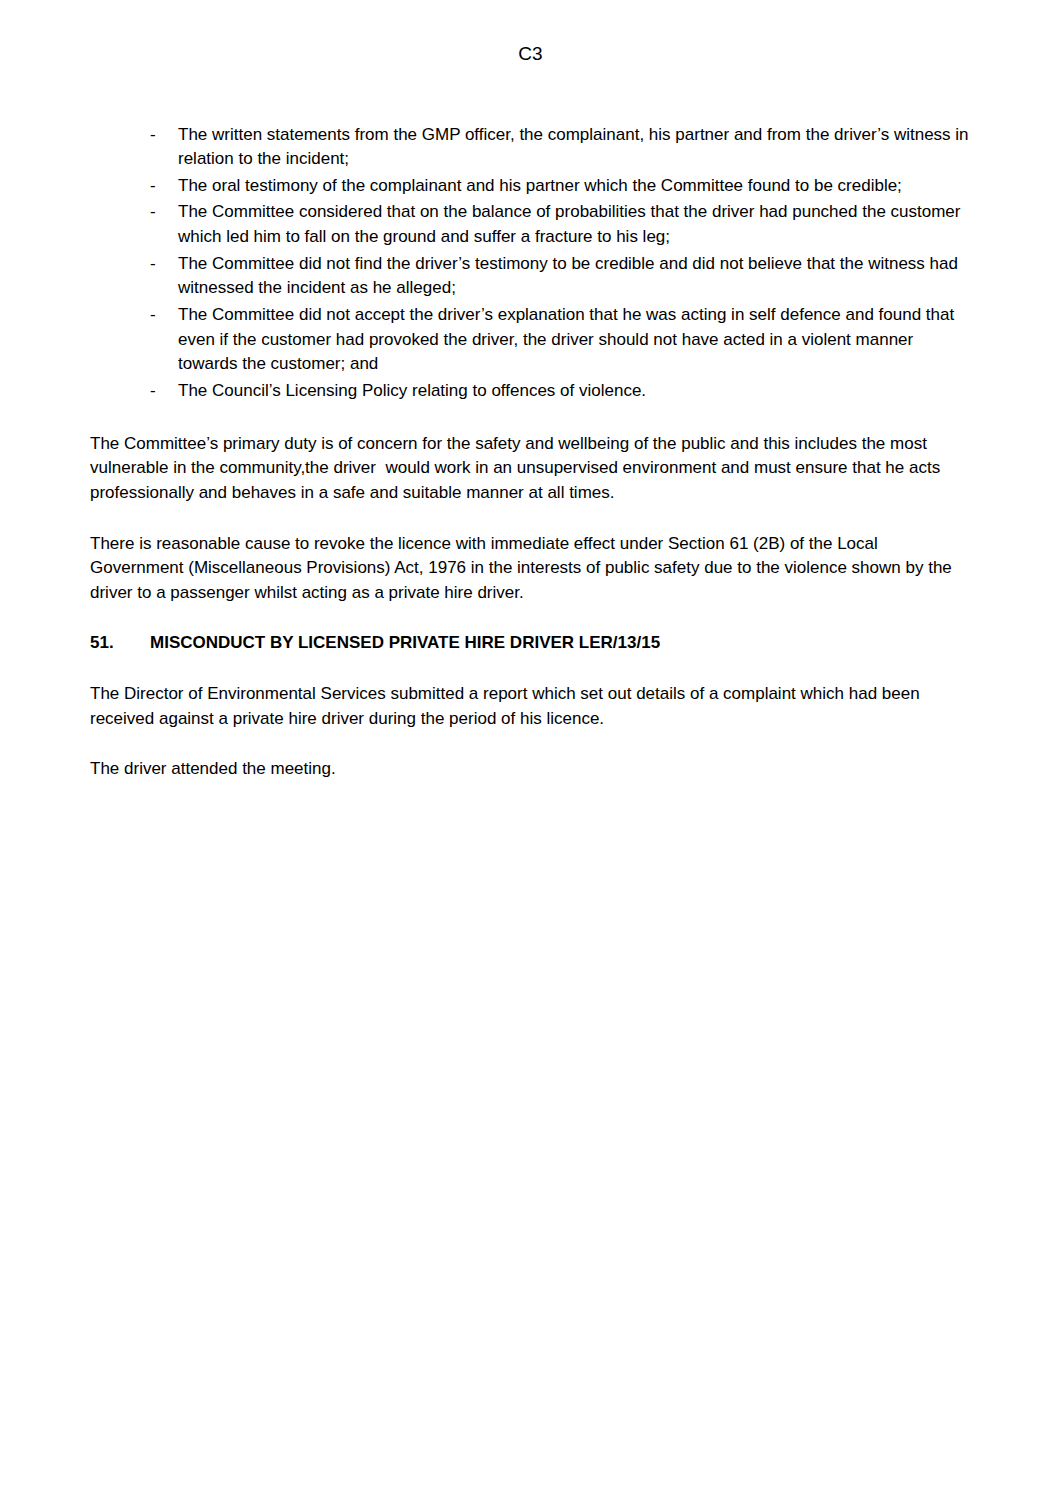C3
The written statements from the GMP officer, the complainant, his partner and from the driver’s witness in relation to the incident;
The oral testimony of the complainant and his partner which the Committee found to be credible;
The Committee considered that on the balance of probabilities that the driver had punched the customer which led him to fall on the ground and suffer a fracture to his leg;
The Committee did not find the driver’s testimony to be credible and did not believe that the witness had witnessed the incident as he alleged;
The Committee did not accept the driver’s explanation that he was acting in self defence and found that even if the customer had provoked the driver, the driver should not have acted in a violent manner towards the customer; and
The Council’s Licensing Policy relating to offences of violence.
The Committee’s primary duty is of concern for the safety and wellbeing of the public and this includes the most vulnerable in the community,the driver would work in an unsupervised environment and must ensure that he acts professionally and behaves in a safe and suitable manner at all times.
There is reasonable cause to revoke the licence with immediate effect under Section 61 (2B) of the Local Government (Miscellaneous Provisions) Act, 1976 in the interests of public safety due to the violence shown by the driver to a passenger whilst acting as a private hire driver.
51. MISCONDUCT BY LICENSED PRIVATE HIRE DRIVER LER/13/15
The Director of Environmental Services submitted a report which set out details of a complaint which had been received against a private hire driver during the period of his licence.
The driver attended the meeting.